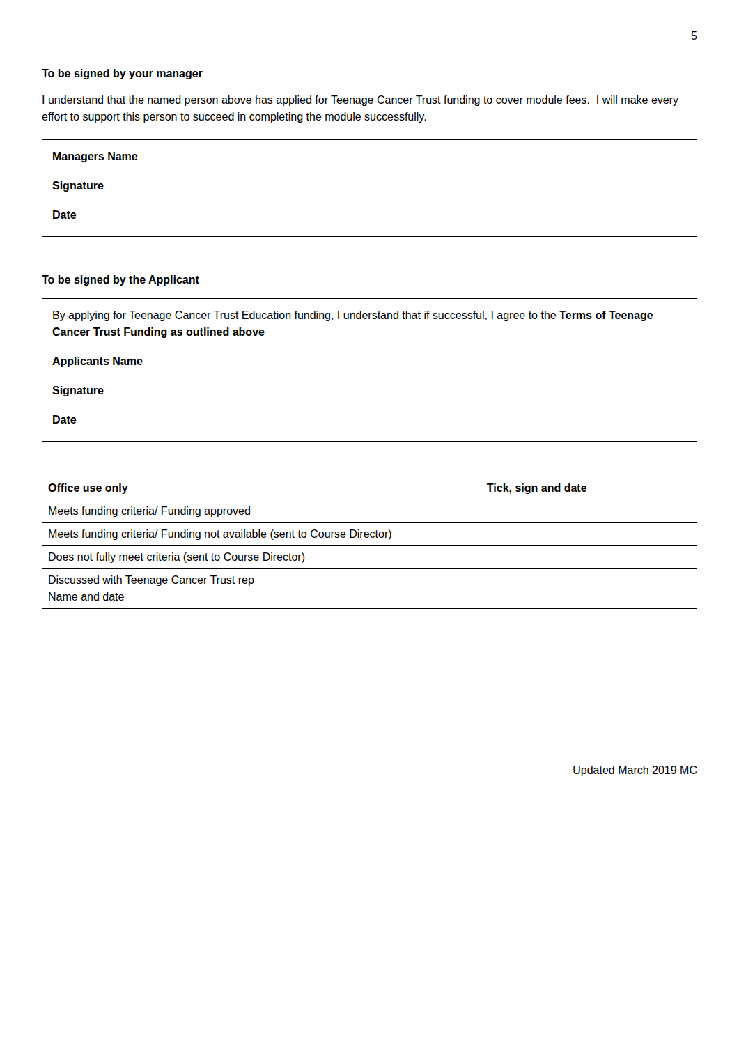5
To be signed by your manager
I understand that the named person above has applied for Teenage Cancer Trust funding to cover module fees. I will make every effort to support this person to succeed in completing the module successfully.
Managers Name
Signature
Date
To be signed by the Applicant
By applying for Teenage Cancer Trust Education funding, I understand that if successful, I agree to the Terms of Teenage Cancer Trust Funding as outlined above
Applicants Name
Signature
Date
| Office use only | Tick, sign and date |
| --- | --- |
| Meets funding criteria/ Funding approved | |
| Meets funding criteria/ Funding not available (sent to Course Director) | |
| Does not fully meet criteria (sent to Course Director) | |
| Discussed with Teenage Cancer Trust rep Name and date | |
Updated March 2019 MC